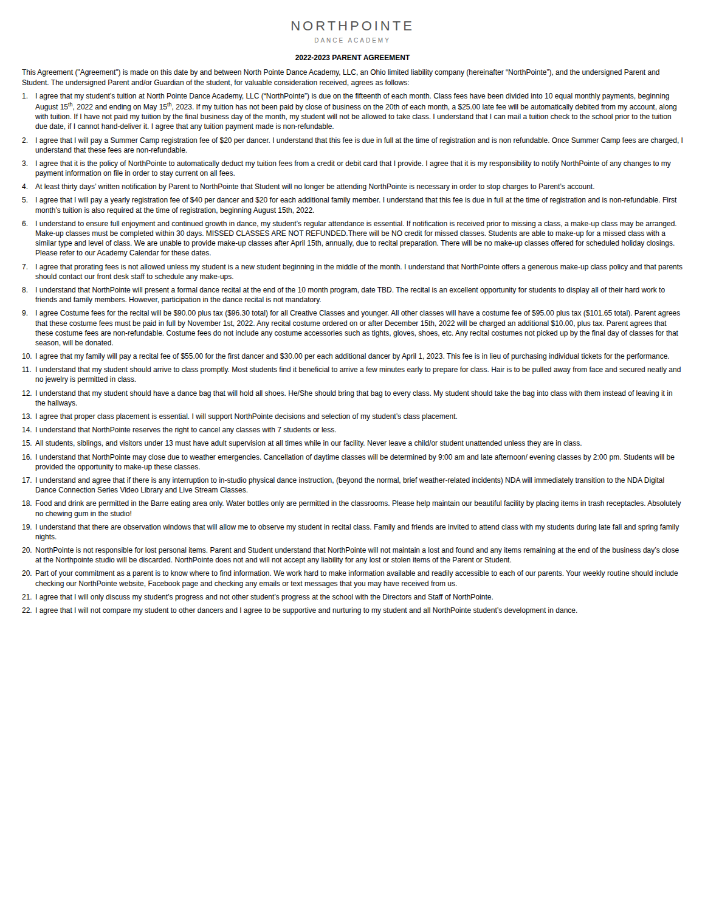NORTHPOINTE
DANCE ACADEMY
2022-2023 PARENT AGREEMENT
This Agreement ("Agreement") is made on this date by and between North Pointe Dance Academy, LLC, an Ohio limited liability company (hereinafter “NorthPointe”), and the undersigned Parent and Student. The undersigned Parent and/or Guardian of the student, for valuable consideration received, agrees as follows:
1. I agree that my student’s tuition at North Pointe Dance Academy, LLC (“NorthPointe”) is due on the fifteenth of each month. Class fees have been divided into 10 equal monthly payments, beginning August 15th, 2022 and ending on May 15th, 2023. If my tuition has not been paid by close of business on the 20th of each month, a $25.00 late fee will be automatically debited from my account, along with tuition. If I have not paid my tuition by the final business day of the month, my student will not be allowed to take class. I understand that I can mail a tuition check to the school prior to the tuition due date, if I cannot hand-deliver it. I agree that any tuition payment made is non-refundable.
2. I agree that I will pay a Summer Camp registration fee of $20 per dancer. I understand that this fee is due in full at the time of registration and is non refundable. Once Summer Camp fees are charged, I understand that these fees are non-refundable.
3. I agree that it is the policy of NorthPointe to automatically deduct my tuition fees from a credit or debit card that I provide. I agree that it is my responsibility to notify NorthPointe of any changes to my payment information on file in order to stay current on all fees.
4. At least thirty days’ written notification by Parent to NorthPointe that Student will no longer be attending NorthPointe is necessary in order to stop charges to Parent’s account.
5. I agree that I will pay a yearly registration fee of $40 per dancer and $20 for each additional family member. I understand that this fee is due in full at the time of registration and is non-refundable. First month’s tuition is also required at the time of registration, beginning August 15th, 2022.
6. I understand to ensure full enjoyment and continued growth in dance, my student’s regular attendance is essential. If notification is received prior to missing a class, a make-up class may be arranged. Make-up classes must be completed within 30 days. MISSED CLASSES ARE NOT REFUNDED.There will be NO credit for missed classes. Students are able to make-up for a missed class with a similar type and level of class. We are unable to provide make-up classes after April 15th, annually, due to recital preparation. There will be no make-up classes offered for scheduled holiday closings. Please refer to our Academy Calendar for these dates.
7. I agree that prorating fees is not allowed unless my student is a new student beginning in the middle of the month. I understand that NorthPointe offers a generous make-up class policy and that parents should contact our front desk staff to schedule any make-ups.
8. I understand that NorthPointe will present a formal dance recital at the end of the 10 month program, date TBD. The recital is an excellent opportunity for students to display all of their hard work to friends and family members. However, participation in the dance recital is not mandatory.
9. I agree Costume fees for the recital will be $90.00 plus tax ($96.30 total) for all Creative Classes and younger. All other classes will have a costume fee of $95.00 plus tax ($101.65 total). Parent agrees that these costume fees must be paid in full by November 1st, 2022. Any recital costume ordered on or after December 15th, 2022 will be charged an additional $10.00, plus tax. Parent agrees that these costume fees are non-refundable. Costume fees do not include any costume accessories such as tights, gloves, shoes, etc. Any recital costumes not picked up by the final day of classes for that season, will be donated.
10. I agree that my family will pay a recital fee of $55.00 for the first dancer and $30.00 per each additional dancer by April 1, 2023. This fee is in lieu of purchasing individual tickets for the performance.
11. I understand that my student should arrive to class promptly. Most students find it beneficial to arrive a few minutes early to prepare for class. Hair is to be pulled away from face and secured neatly and no jewelry is permitted in class.
12. I understand that my student should have a dance bag that will hold all shoes. He/She should bring that bag to every class. My student should take the bag into class with them instead of leaving it in the hallways.
13. I agree that proper class placement is essential. I will support NorthPointe decisions and selection of my student’s class placement.
14. I understand that NorthPointe reserves the right to cancel any classes with 7 students or less.
15. All students, siblings, and visitors under 13 must have adult supervision at all times while in our facility. Never leave a child/or student unattended unless they are in class.
16. I understand that NorthPointe may close due to weather emergencies. Cancellation of daytime classes will be determined by 9:00 am and late afternoon/ evening classes by 2:00 pm. Students will be provided the opportunity to make-up these classes.
17. I understand and agree that if there is any interruption to in-studio physical dance instruction, (beyond the normal, brief weather-related incidents) NDA will immediately transition to the NDA Digital Dance Connection Series Video Library and Live Stream Classes.
18. Food and drink are permitted in the Barre eating area only. Water bottles only are permitted in the classrooms. Please help maintain our beautiful facility by placing items in trash receptacles. Absolutely no chewing gum in the studio!
19. I understand that there are observation windows that will allow me to observe my student in recital class. Family and friends are invited to attend class with my students during late fall and spring family nights.
20. NorthPointe is not responsible for lost personal items. Parent and Student understand that NorthPointe will not maintain a lost and found and any items remaining at the end of the business day’s close at the Northpointe studio will be discarded. NorthPointe does not and will not accept any liability for any lost or stolen items of the Parent or Student.
20. Part of your commitment as a parent is to know where to find information. We work hard to make information available and readily accessible to each of our parents. Your weekly routine should include checking our NorthPointe website, Facebook page and checking any emails or text messages that you may have received from us.
21. I agree that I will only discuss my student’s progress and not other student’s progress at the school with the Directors and Staff of NorthPointe.
22. I agree that I will not compare my student to other dancers and I agree to be supportive and nurturing to my student and all NorthPointe student’s development in dance.